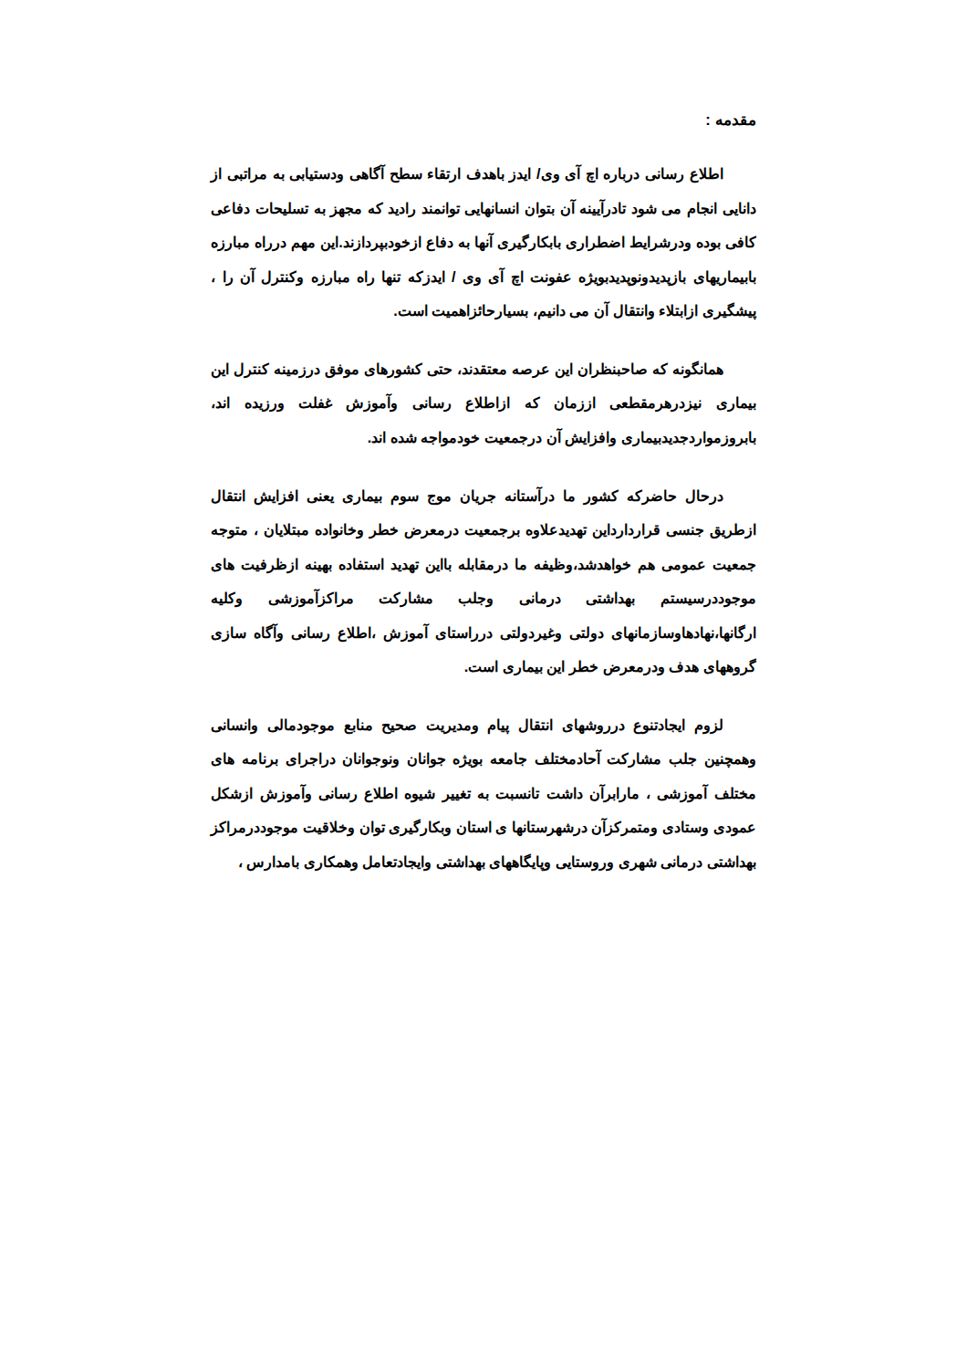مقدمه :
اطلاع رسانی درباره اچ آی وی/ ایدز باهدف ارتقاء سطح آگاهی ودستیابی به مراتبی از دانایی انجام می شود تادرآیینه آن بتوان انسانهایی توانمند رادید که مجهز به تسلیحات دفاعی کافی بوده ودرشرایط اضطراری بابکارگیری آنها به دفاع ازخودبپردازند.این مهم درراه مبارزه بابیماریهای بازپدیدونوپدیدبویژه عفونت اچ آی وی / ایدزکه تنها راه مبارزه وکنترل آن را ، پیشگیری ازابتلاء وانتقال آن می دانیم، بسیارحائزاهمیت است.
همانگونه که صاحبنظران این عرصه معتقدند، حتی کشورهای موفق درزمینه کنترل این بیماری نیزدرهرمقطعی اززمان که ازاطلاع رسانی وآموزش غفلت ورزیده اند، بابروزمواردجدیدبیماری وافزایش آن درجمعیت خودمواجه شده اند.
درحال حاضرکه کشور ما درآستانه جریان موج سوم بیماری یعنی افزایش انتقال ازطریق جنسی قراردارداین تهدیدعلاوه برجمعیت درمعرض خطر وخانواده مبتلایان ، متوجه جمعیت عمومی هم خواهدشد،وظیفه ما درمقابله بااین تهدید استفاده بهینه ازظرفیت های موجوددرسیستم بهداشتی درمانی وجلب مشارکت مراکزآموزشی وکلیه ارگانها،نهادهاوسازمانهای دولتی وغیردولتی درراستای آموزش ،اطلاع رسانی وآگاه سازی گروههای هدف ودرمعرض خطر این بیماری است.
لزوم ایجادتنوع درروشهای انتقال پیام ومدیریت صحیح منابع موجودمالی وانسانی وهمچنین جلب مشارکت آحادمختلف جامعه بویژه جوانان ونوجوانان دراجرای برنامه های مختلف آموزشی ، مارابرآن داشت تانسبت به تغییر شیوه اطلاع رسانی وآموزش ازشکل عمودی وستادی ومتمرکزآن درشهرستانها ی استان وبکارگیری توان وخلاقیت موجوددرمراکز بهداشتی درمانی شهری وروستایی وپایگاههای بهداشتی وایجادتعامل وهمکاری بامدارس ،